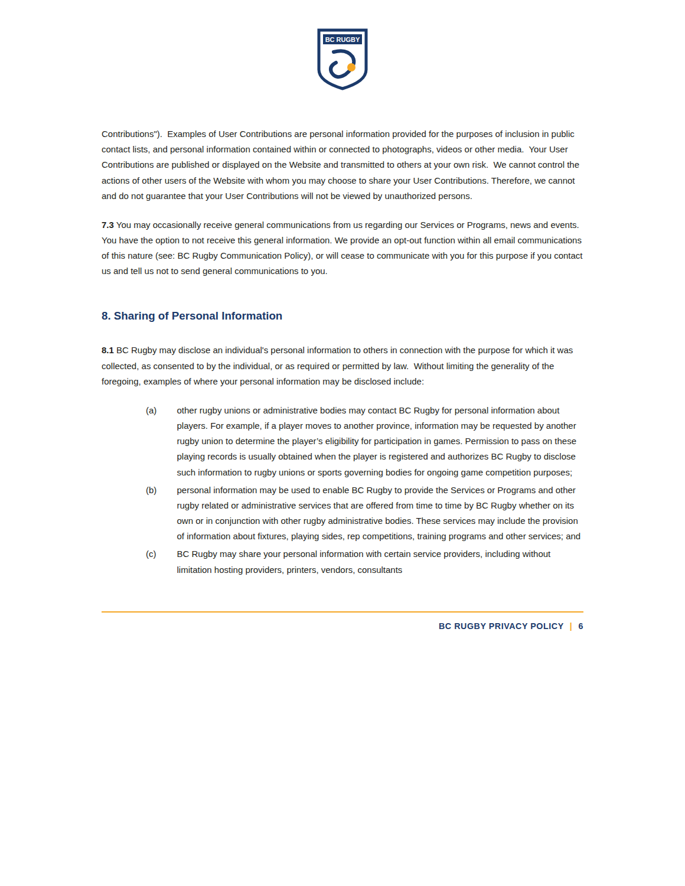BC RUGBY
Contributions"). Examples of User Contributions are personal information provided for the purposes of inclusion in public contact lists, and personal information contained within or connected to photographs, videos or other media. Your User Contributions are published or displayed on the Website and transmitted to others at your own risk. We cannot control the actions of other users of the Website with whom you may choose to share your User Contributions. Therefore, we cannot and do not guarantee that your User Contributions will not be viewed by unauthorized persons.
7.3 You may occasionally receive general communications from us regarding our Services or Programs, news and events. You have the option to not receive this general information. We provide an opt-out function within all email communications of this nature (see: BC Rugby Communication Policy), or will cease to communicate with you for this purpose if you contact us and tell us not to send general communications to you.
8. Sharing of Personal Information
8.1 BC Rugby may disclose an individual's personal information to others in connection with the purpose for which it was collected, as consented to by the individual, or as required or permitted by law. Without limiting the generality of the foregoing, examples of where your personal information may be disclosed include:
(a) other rugby unions or administrative bodies may contact BC Rugby for personal information about players. For example, if a player moves to another province, information may be requested by another rugby union to determine the player’s eligibility for participation in games. Permission to pass on these playing records is usually obtained when the player is registered and authorizes BC Rugby to disclose such information to rugby unions or sports governing bodies for ongoing game competition purposes;
(b) personal information may be used to enable BC Rugby to provide the Services or Programs and other rugby related or administrative services that are offered from time to time by BC Rugby whether on its own or in conjunction with other rugby administrative bodies. These services may include the provision of information about fixtures, playing sides, rep competitions, training programs and other services; and
(c) BC Rugby may share your personal information with certain service providers, including without limitation hosting providers, printers, vendors, consultants
BC RUGBY PRIVACY POLICY | 6